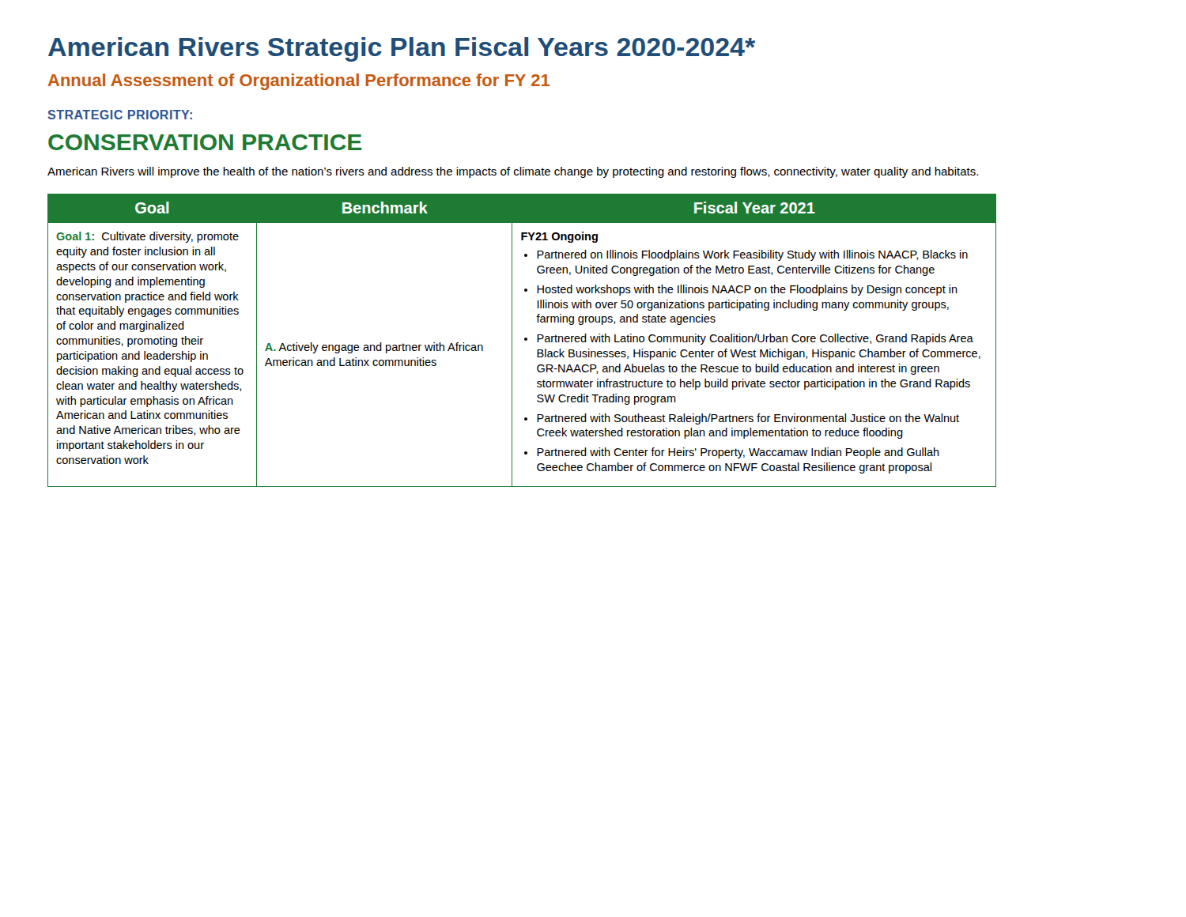American Rivers Strategic Plan Fiscal Years 2020-2024*
Annual Assessment of Organizational Performance for FY 21
STRATEGIC PRIORITY:
CONSERVATION PRACTICE
American Rivers will improve the health of the nation’s rivers and address the impacts of climate change by protecting and restoring flows, connectivity, water quality and habitats.
| Goal | Benchmark | Fiscal Year 2021 |
| --- | --- | --- |
| Goal 1: Cultivate diversity, promote equity and foster inclusion in all aspects of our conservation work, developing and implementing conservation practice and field work that equitably engages communities of color and marginalized communities, promoting their participation and leadership in decision making and equal access to clean water and healthy watersheds, with particular emphasis on African American and Latinx communities and Native American tribes, who are important stakeholders in our conservation work | A. Actively engage and partner with African American and Latinx communities | FY21 Ongoing Partnered on Illinois Floodplains Work Feasibility Study with Illinois NAACP, Blacks in Green, United Congregation of the Metro East, Centerville Citizens for Change Hosted workshops with the Illinois NAACP on the Floodplains by Design concept in Illinois with over 50 organizations participating including many community groups, farming groups, and state agencies Partnered with Latino Community Coalition/Urban Core Collective, Grand Rapids Area Black Businesses, Hispanic Center of West Michigan, Hispanic Chamber of Commerce, GR-NAACP, and Abuelas to the Rescue to build education and interest in green stormwater infrastructure to help build private sector participation in the Grand Rapids SW Credit Trading program Partnered with Southeast Raleigh/Partners for Environmental Justice on the Walnut Creek watershed restoration plan and implementation to reduce flooding Partnered with Center for Heirs' Property, Waccamaw Indian People and Gullah Geechee Chamber of Commerce on NFWF Coastal Resilience grant proposal |